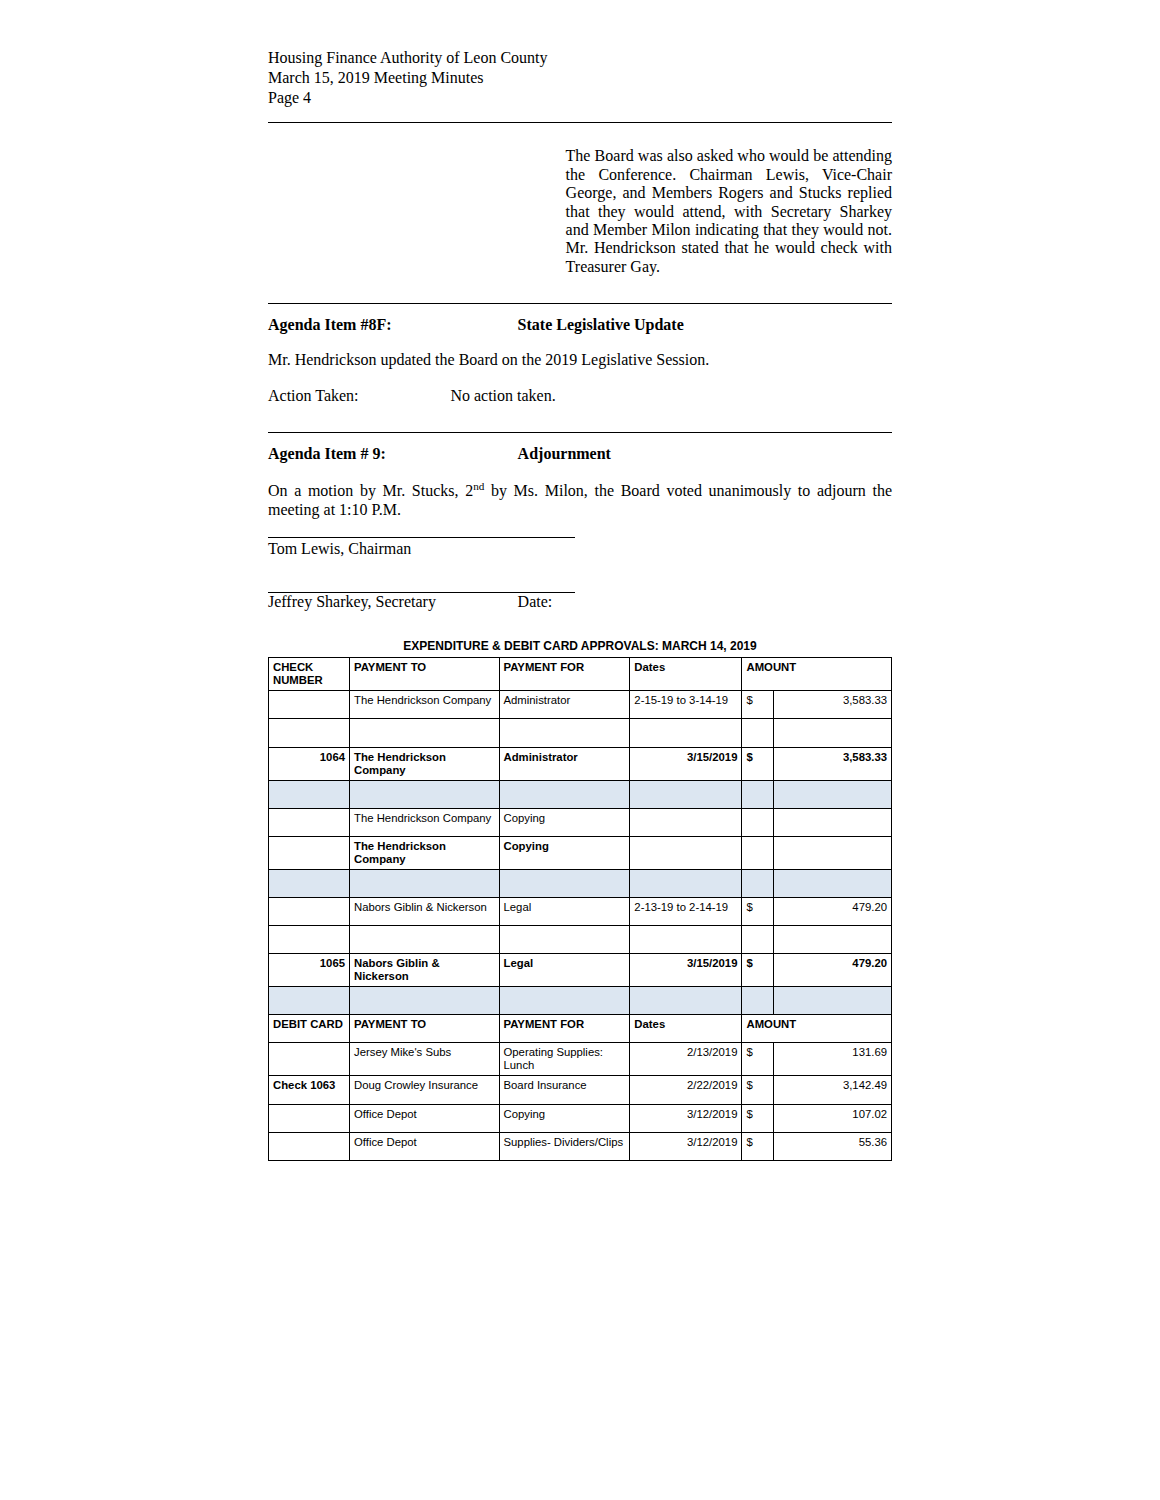Housing Finance Authority of Leon County
March 15, 2019 Meeting Minutes
Page 4
The Board was also asked who would be attending the Conference. Chairman Lewis, Vice-Chair George, and Members Rogers and Stucks replied that they would attend, with Secretary Sharkey and Member Milon indicating that they would not. Mr. Hendrickson stated that he would check with Treasurer Gay.
Agenda Item #8F:
State Legislative Update
Mr. Hendrickson updated the Board on the 2019 Legislative Session.
Action Taken:
No action taken.
Agenda Item # 9:
Adjournment
On a motion by Mr. Stucks, 2nd by Ms. Milon, the Board voted unanimously to adjourn the meeting at 1:10 P.M.
Tom Lewis, Chairman
Jeffrey Sharkey, Secretary
Date:
EXPENDITURE & DEBIT CARD APPROVALS: MARCH 14, 2019
| CHECK NUMBER | PAYMENT TO | PAYMENT FOR | Dates | AMOUNT |
| --- | --- | --- | --- | --- |
| | The Hendrickson Company | Administrator | 2-15-19 to 3-14-19 | $ | 3,583.33 |
| 1064 | The Hendrickson Company | Administrator | 3/15/2019 | $ | 3,583.33 |
| | The Hendrickson Company | Copying | | | |
| | The Hendrickson Company | Copying | | | |
| | Nabors Giblin & Nickerson | Legal | 2-13-19 to 2-14-19 | $ | 479.20 |
| 1065 | Nabors Giblin & Nickerson | Legal | 3/15/2019 | $ | 479.20 |
| DEBIT CARD | PAYMENT TO | PAYMENT FOR | Dates | AMOUNT |
| | Jersey Mike's Subs | Operating Supplies: Lunch | 2/13/2019 | $ | 131.69 |
| Check 1063 | Doug Crowley Insurance | Board Insurance | 2/22/2019 | $ | 3,142.49 |
| | Office Depot | Copying | 3/12/2019 | $ | 107.02 |
| | Office Depot | Supplies- Dividers/Clips | 3/12/2019 | $ | 55.36 |